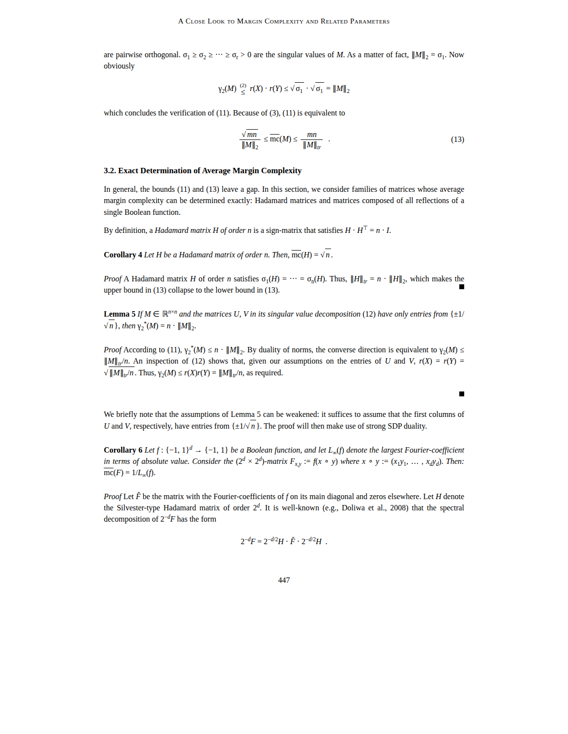A Close Look to Margin Complexity and Related Parameters
are pairwise orthogonal. σ1 ≥ σ2 ≥ ··· ≥ σr > 0 are the singular values of M. As a matter of fact, ∥M∥2 = σ1. Now obviously
γ2(M) (2)≤ r(X) · r(Y) ≤ √σ1 · √σ1 = ∥M∥2
which concludes the verification of (11). Because of (3), (11) is equivalent to
√mn∥M∥2 ≤ mc(M) ≤ mn∥M∥tr . (13)
3.2. Exact Determination of Average Margin Complexity
In general, the bounds (11) and (13) leave a gap. In this section, we consider families of matrices whose average margin complexity can be determined exactly: Hadamard matrices and matrices composed of all reflections of a single Boolean function.
By definition, a Hadamard matrix H of order n is a sign-matrix that satisfies H · H⊤ = n · I.
Corollary 4 Let H be a Hadamard matrix of order n. Then, mc(H) = √n.
Proof A Hadamard matrix H of order n satisfies σ1(H) = ··· = σn(H). Thus, ∥H∥tr = n · ∥H∥2, which makes the upper bound in (13) collapse to the lower bound in (13).
Lemma 5 If M ∈ ℝn×n and the matrices U, V in its singular value decomposition (12) have only entries from {±1/√n}, then γ2*(M) = n · ∥M∥2.
Proof According to (11), γ2*(M) ≤ n · ∥M∥2. By duality of norms, the converse direction is equivalent to γ2(M) ≤ ∥M∥tr/n. An inspection of (12) shows that, given our assumptions on the entries of U and V, r(X) = r(Y) = √∥M∥tr/n. Thus, γ2(M) ≤ r(X)r(Y) = ∥M∥tr/n, as required.
We briefly note that the assumptions of Lemma 5 can be weakened: it suffices to assume that the first columns of U and V, respectively, have entries from {±1/√n}. The proof will then make use of strong SDP duality.
Corollary 6 Let f : {−1, 1}d → {−1, 1} be a Boolean function, and let L∞(f) denote the largest Fourier-coefficient in terms of absolute value. Consider the (2d × 2d)-matrix Fx,y := f(x ∘ y) where x ∘ y := (x1y1, … , xdyd). Then: mc(F) = 1/L∞(f).
Proof Let F̂ be the matrix with the Fourier-coefficients of f on its main diagonal and zeros elsewhere. Let H denote the Silvester-type Hadamard matrix of order 2d. It is well-known (e.g., Doliwa et al., 2008) that the spectral decomposition of 2−dF has the form
2−dF = 2−d/2H · F̂ · 2−d/2H .
447